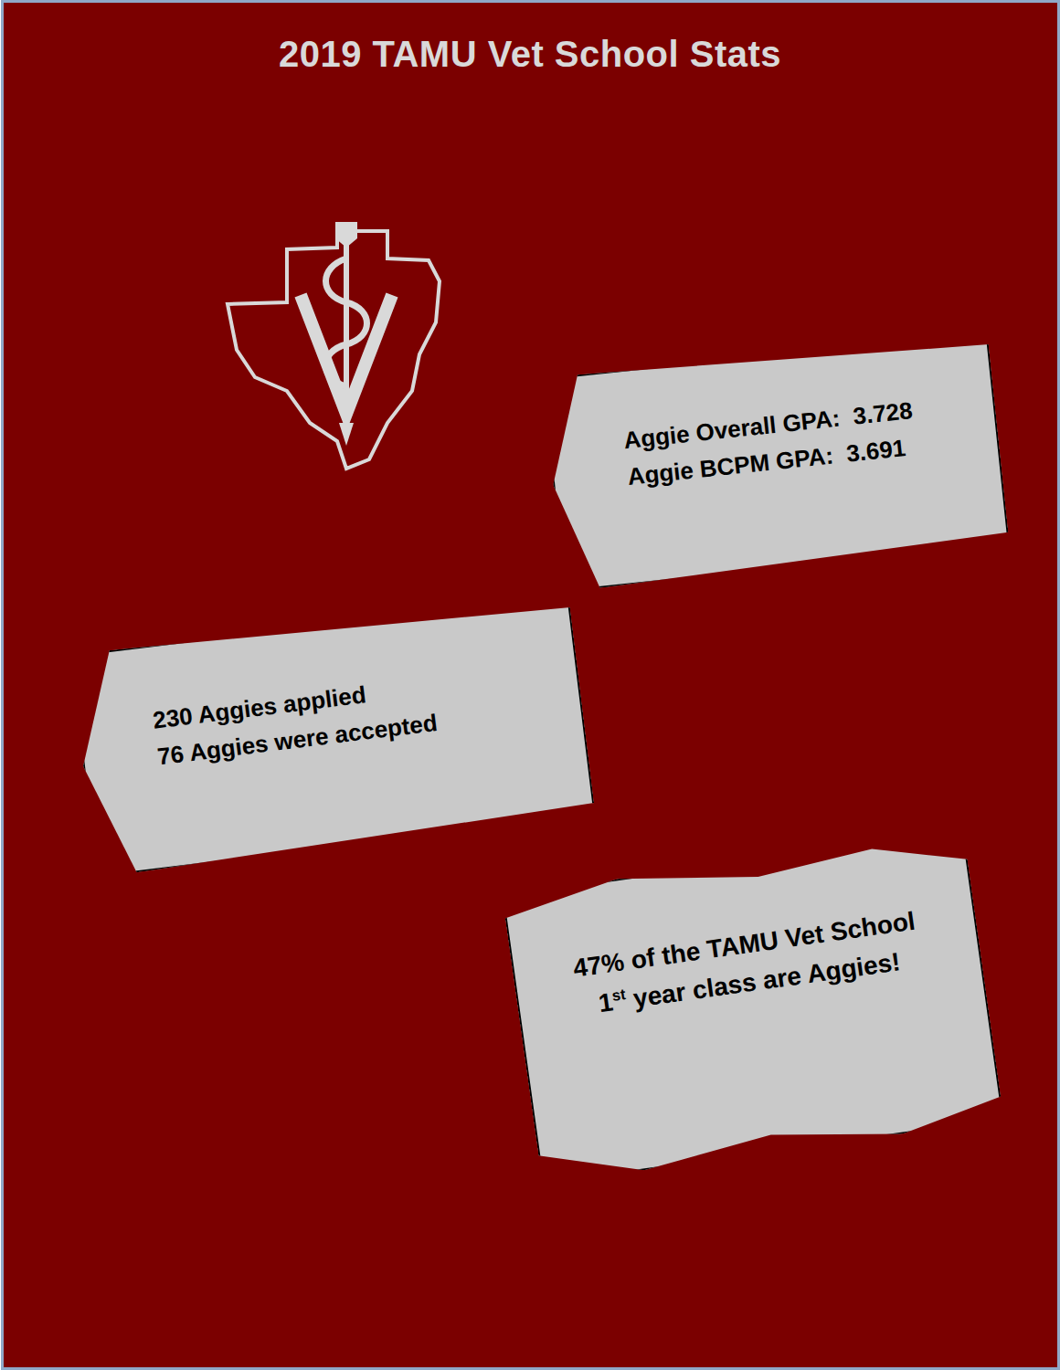2019 TAMU Vet School Stats
Aggie Overall GPA: 3.728
Aggie BCPM GPA: 3.691
230 Aggies applied
76 Aggies were accepted
47% of the TAMU Vet School 1st year class are Aggies!